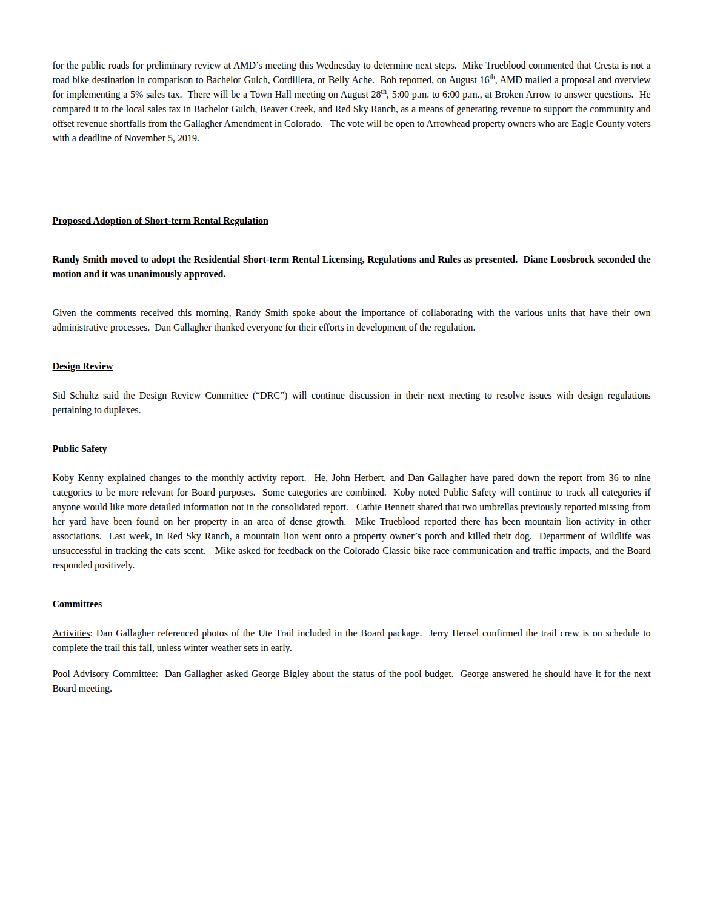for the public roads for preliminary review at AMD’s meeting this Wednesday to determine next steps. Mike Trueblood commented that Cresta is not a road bike destination in comparison to Bachelor Gulch, Cordillera, or Belly Ache. Bob reported, on August 16th, AMD mailed a proposal and overview for implementing a 5% sales tax. There will be a Town Hall meeting on August 28th, 5:00 p.m. to 6:00 p.m., at Broken Arrow to answer questions. He compared it to the local sales tax in Bachelor Gulch, Beaver Creek, and Red Sky Ranch, as a means of generating revenue to support the community and offset revenue shortfalls from the Gallagher Amendment in Colorado. The vote will be open to Arrowhead property owners who are Eagle County voters with a deadline of November 5, 2019.
Proposed Adoption of Short-term Rental Regulation
Randy Smith moved to adopt the Residential Short-term Rental Licensing, Regulations and Rules as presented. Diane Loosbrock seconded the motion and it was unanimously approved.
Given the comments received this morning, Randy Smith spoke about the importance of collaborating with the various units that have their own administrative processes. Dan Gallagher thanked everyone for their efforts in development of the regulation.
Design Review
Sid Schultz said the Design Review Committee (“DRC”) will continue discussion in their next meeting to resolve issues with design regulations pertaining to duplexes.
Public Safety
Koby Kenny explained changes to the monthly activity report. He, John Herbert, and Dan Gallagher have pared down the report from 36 to nine categories to be more relevant for Board purposes. Some categories are combined. Koby noted Public Safety will continue to track all categories if anyone would like more detailed information not in the consolidated report. Cathie Bennett shared that two umbrellas previously reported missing from her yard have been found on her property in an area of dense growth. Mike Trueblood reported there has been mountain lion activity in other associations. Last week, in Red Sky Ranch, a mountain lion went onto a property owner’s porch and killed their dog. Department of Wildlife was unsuccessful in tracking the cats scent. Mike asked for feedback on the Colorado Classic bike race communication and traffic impacts, and the Board responded positively.
Committees
Activities: Dan Gallagher referenced photos of the Ute Trail included in the Board package. Jerry Hensel confirmed the trail crew is on schedule to complete the trail this fall, unless winter weather sets in early.
Pool Advisory Committee: Dan Gallagher asked George Bigley about the status of the pool budget. George answered he should have it for the next Board meeting.